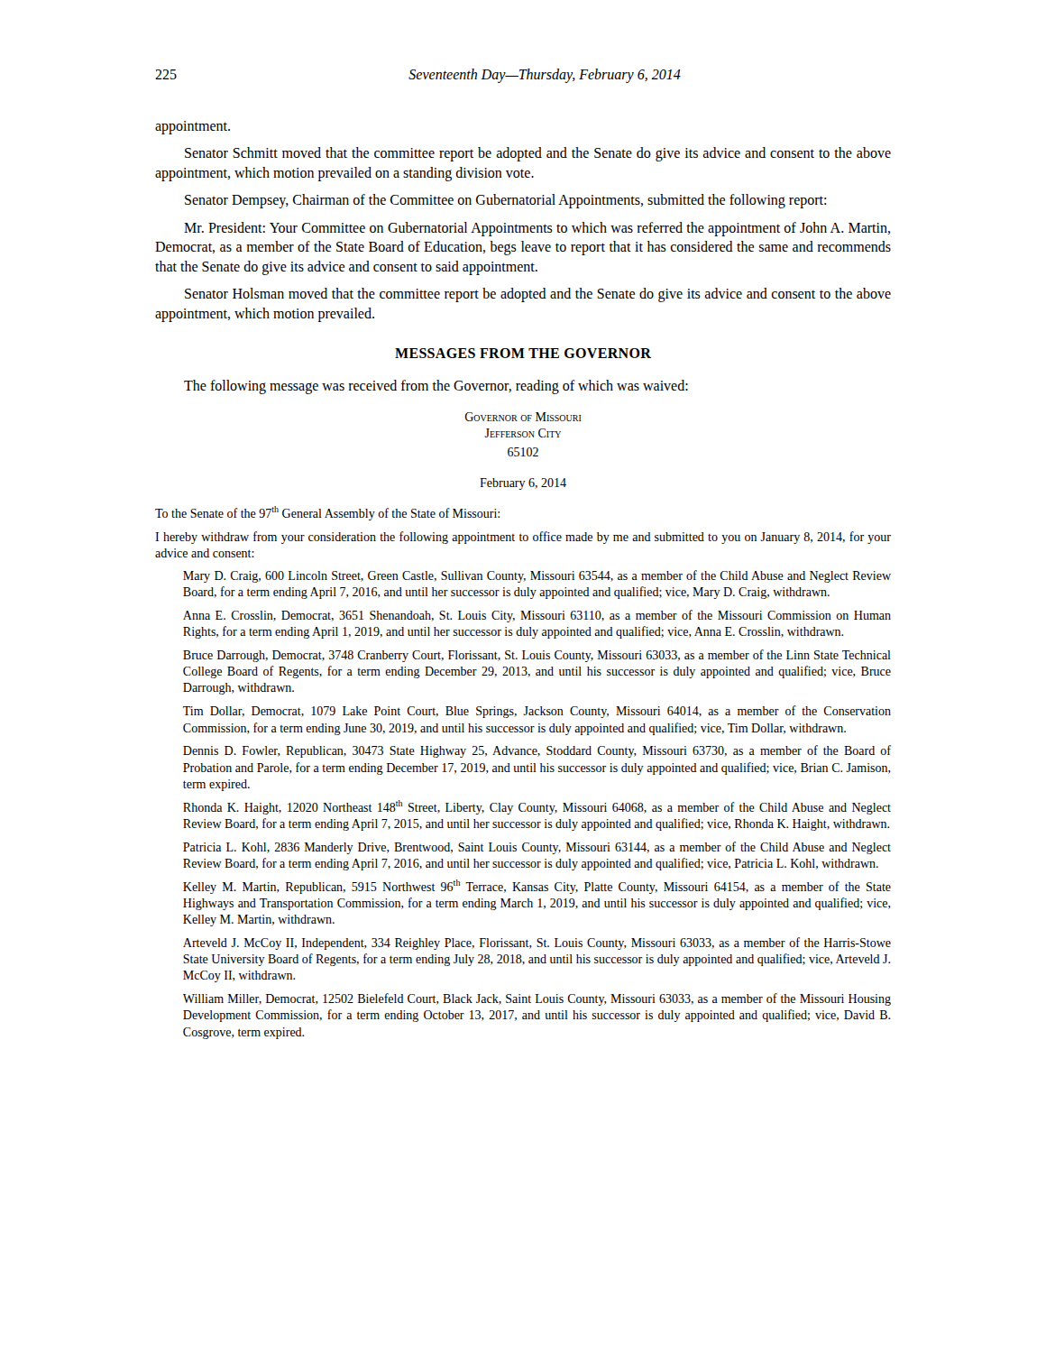225
Seventeenth Day—Thursday, February 6, 2014
appointment.
Senator Schmitt moved that the committee report be adopted and the Senate do give its advice and consent to the above appointment, which motion prevailed on a standing division vote.
Senator Dempsey, Chairman of the Committee on Gubernatorial Appointments, submitted the following report:
Mr. President: Your Committee on Gubernatorial Appointments to which was referred the appointment of John A. Martin, Democrat, as a member of the State Board of Education, begs leave to report that it has considered the same and recommends that the Senate do give its advice and consent to said appointment.
Senator Holsman moved that the committee report be adopted and the Senate do give its advice and consent to the above appointment, which motion prevailed.
MESSAGES FROM THE GOVERNOR
The following message was received from the Governor, reading of which was waived:
Governor of Missouri
Jefferson City
65102
February 6, 2014
To the Senate of the 97th General Assembly of the State of Missouri:
I hereby withdraw from your consideration the following appointment to office made by me and submitted to you on January 8, 2014, for your advice and consent:
Mary D. Craig, 600 Lincoln Street, Green Castle, Sullivan County, Missouri 63544, as a member of the Child Abuse and Neglect Review Board, for a term ending April 7, 2016, and until her successor is duly appointed and qualified; vice, Mary D. Craig, withdrawn.
Anna E. Crosslin, Democrat, 3651 Shenandoah, St. Louis City, Missouri 63110, as a member of the Missouri Commission on Human Rights, for a term ending April 1, 2019, and until her successor is duly appointed and qualified; vice, Anna E. Crosslin, withdrawn.
Bruce Darrough, Democrat, 3748 Cranberry Court, Florissant, St. Louis County, Missouri 63033, as a member of the Linn State Technical College Board of Regents, for a term ending December 29, 2013, and until his successor is duly appointed and qualified; vice, Bruce Darrough, withdrawn.
Tim Dollar, Democrat, 1079 Lake Point Court, Blue Springs, Jackson County, Missouri 64014, as a member of the Conservation Commission, for a term ending June 30, 2019, and until his successor is duly appointed and qualified; vice, Tim Dollar, withdrawn.
Dennis D. Fowler, Republican, 30473 State Highway 25, Advance, Stoddard County, Missouri 63730, as a member of the Board of Probation and Parole, for a term ending December 17, 2019, and until his successor is duly appointed and qualified; vice, Brian C. Jamison, term expired.
Rhonda K. Haight, 12020 Northeast 148th Street, Liberty, Clay County, Missouri 64068, as a member of the Child Abuse and Neglect Review Board, for a term ending April 7, 2015, and until her successor is duly appointed and qualified; vice, Rhonda K. Haight, withdrawn.
Patricia L. Kohl, 2836 Manderly Drive, Brentwood, Saint Louis County, Missouri 63144, as a member of the Child Abuse and Neglect Review Board, for a term ending April 7, 2016, and until her successor is duly appointed and qualified; vice, Patricia L. Kohl, withdrawn.
Kelley M. Martin, Republican, 5915 Northwest 96th Terrace, Kansas City, Platte County, Missouri 64154, as a member of the State Highways and Transportation Commission, for a term ending March 1, 2019, and until his successor is duly appointed and qualified; vice, Kelley M. Martin, withdrawn.
Arteveld J. McCoy II, Independent, 334 Reighley Place, Florissant, St. Louis County, Missouri 63033, as a member of the Harris-Stowe State University Board of Regents, for a term ending July 28, 2018, and until his successor is duly appointed and qualified; vice, Arteveld J. McCoy II, withdrawn.
William Miller, Democrat, 12502 Bielefeld Court, Black Jack, Saint Louis County, Missouri 63033, as a member of the Missouri Housing Development Commission, for a term ending October 13, 2017, and until his successor is duly appointed and qualified; vice, David B. Cosgrove, term expired.